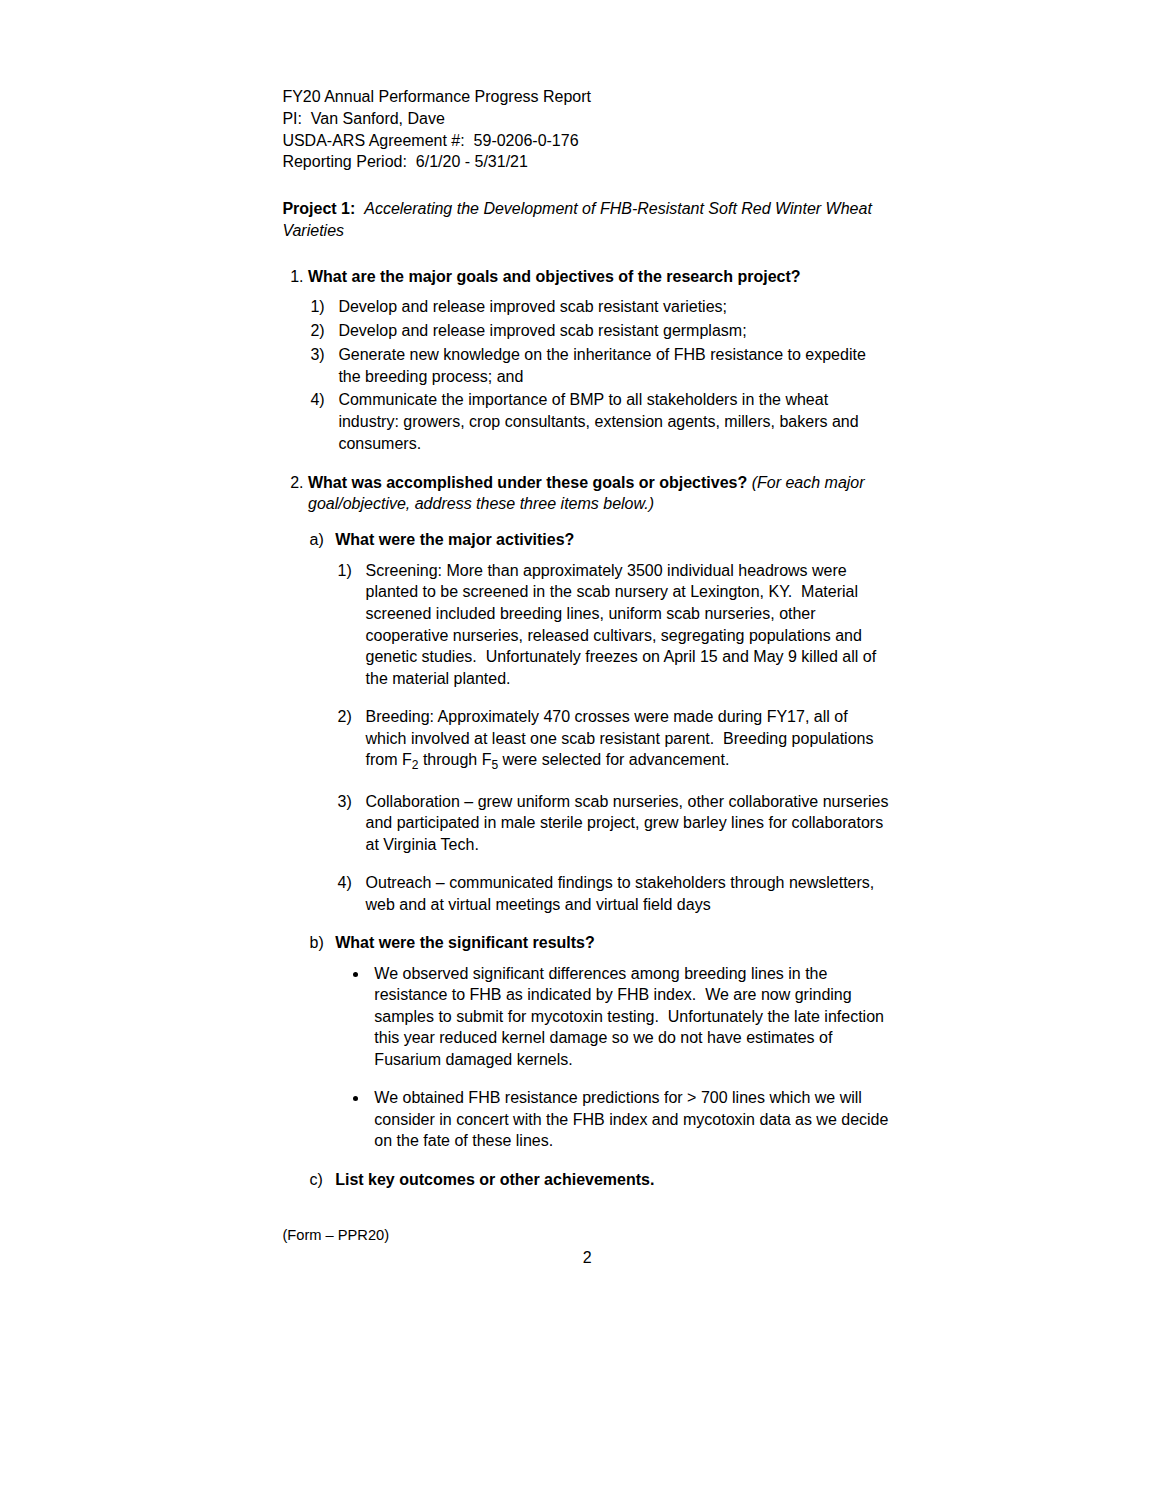FY20 Annual Performance Progress Report
PI: Van Sanford, Dave
USDA-ARS Agreement #: 59-0206-0-176
Reporting Period: 6/1/20 - 5/31/21
Project 1: Accelerating the Development of FHB-Resistant Soft Red Winter Wheat Varieties
What are the major goals and objectives of the research project?
Develop and release improved scab resistant varieties;
Develop and release improved scab resistant germplasm;
Generate new knowledge on the inheritance of FHB resistance to expedite the breeding process; and
Communicate the importance of BMP to all stakeholders in the wheat industry: growers, crop consultants, extension agents, millers, bakers and consumers.
What was accomplished under these goals or objectives? (For each major goal/objective, address these three items below.)
What were the major activities?
Screening: More than approximately 3500 individual headrows were planted to be screened in the scab nursery at Lexington, KY. Material screened included breeding lines, uniform scab nurseries, other cooperative nurseries, released cultivars, segregating populations and genetic studies. Unfortunately freezes on April 15 and May 9 killed all of the material planted.
Breeding: Approximately 470 crosses were made during FY17, all of which involved at least one scab resistant parent. Breeding populations from F2 through F5 were selected for advancement.
Collaboration – grew uniform scab nurseries, other collaborative nurseries and participated in male sterile project, grew barley lines for collaborators at Virginia Tech.
Outreach – communicated findings to stakeholders through newsletters, web and at virtual meetings and virtual field days
What were the significant results?
We observed significant differences among breeding lines in the resistance to FHB as indicated by FHB index. We are now grinding samples to submit for mycotoxin testing. Unfortunately the late infection this year reduced kernel damage so we do not have estimates of Fusarium damaged kernels.
We obtained FHB resistance predictions for > 700 lines which we will consider in concert with the FHB index and mycotoxin data as we decide on the fate of these lines.
List key outcomes or other achievements.
(Form – PPR20)
2